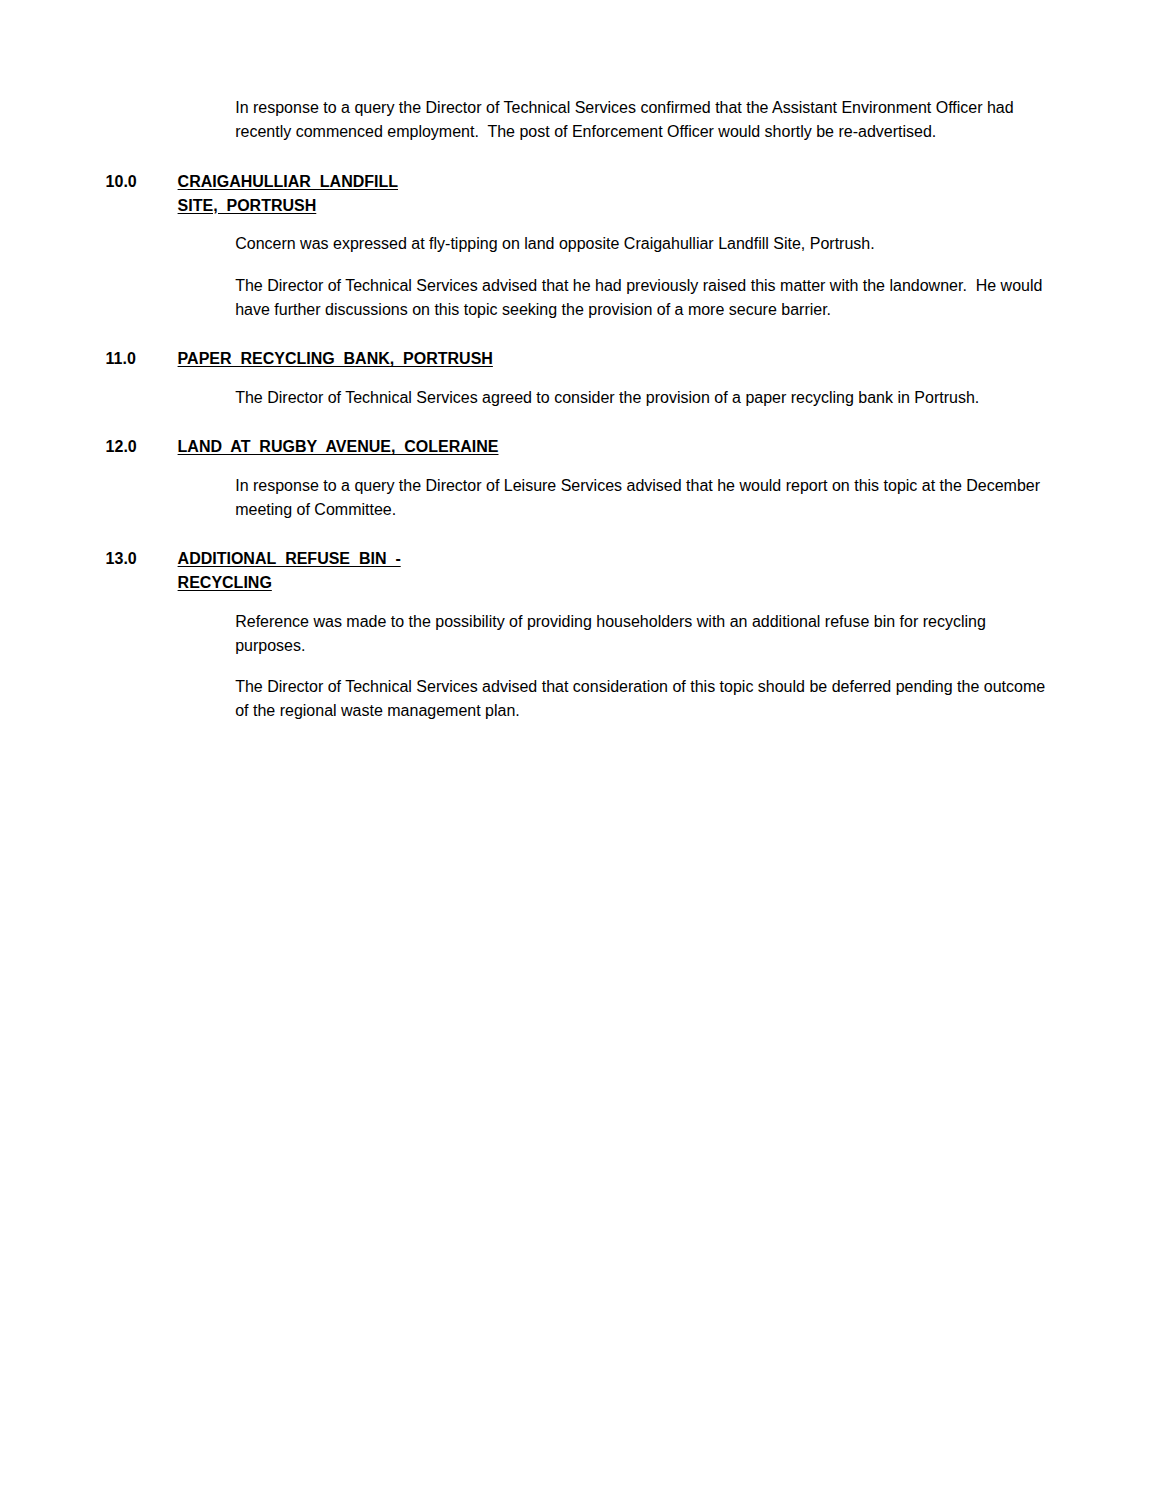In response to a query the Director of Technical Services confirmed that the Assistant Environment Officer had recently commenced employment. The post of Enforcement Officer would shortly be re-advertised.
10.0 CRAIGAHULLIAR LANDFILLSITE, PORTRUSH
Concern was expressed at fly-tipping on land opposite Craigahulliar Landfill Site, Portrush.
The Director of Technical Services advised that he had previously raised this matter with the landowner. He would have further discussions on this topic seeking the provision of a more secure barrier.
11.0 PAPER RECYCLING BANK, PORTRUSH
The Director of Technical Services agreed to consider the provision of a paper recycling bank in Portrush.
12.0 LAND AT RUGBY AVENUE, COLERAINE
In response to a query the Director of Leisure Services advised that he would report on this topic at the December meeting of Committee.
13.0 ADDITIONAL REFUSE BIN -RECYCLING
Reference was made to the possibility of providing householders with an additional refuse bin for recycling purposes.
The Director of Technical Services advised that consideration of this topic should be deferred pending the outcome of the regional waste management plan.